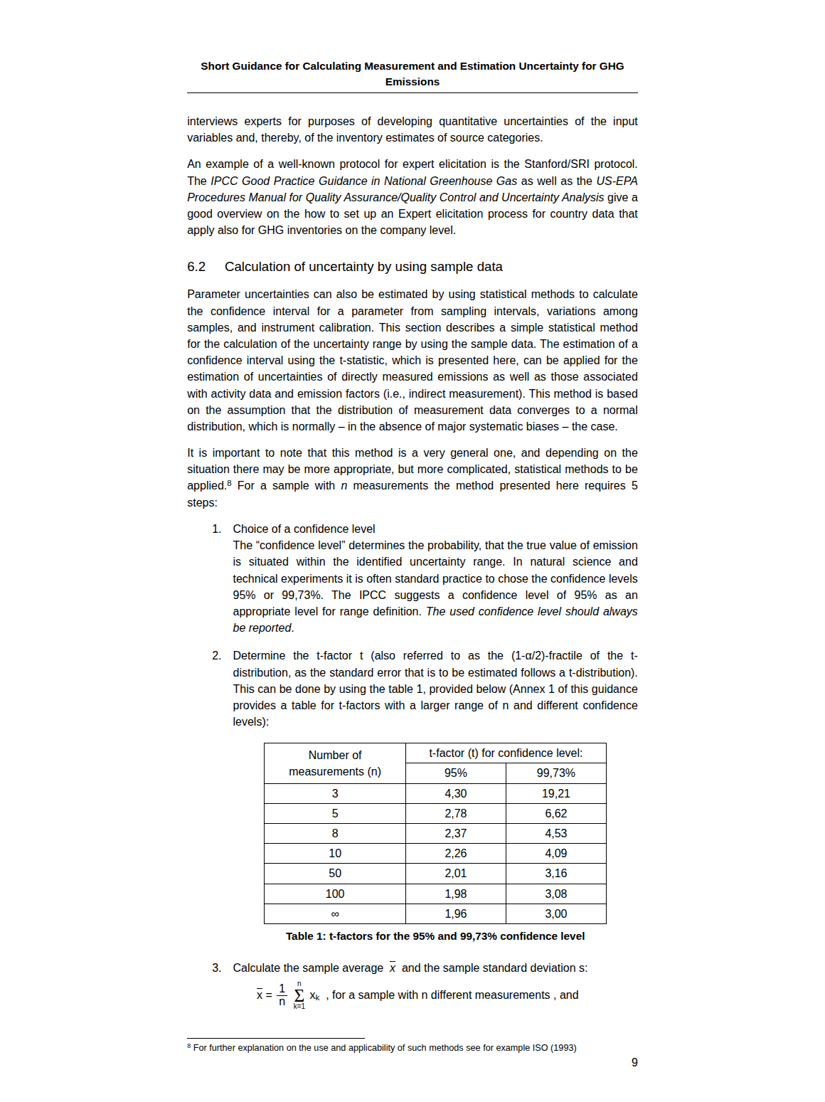Short Guidance for Calculating Measurement and Estimation Uncertainty for GHG Emissions
interviews experts for purposes of developing quantitative uncertainties of the input variables and, thereby, of the inventory estimates of source categories.
An example of a well-known protocol for expert elicitation is the Stanford/SRI protocol. The IPCC Good Practice Guidance in National Greenhouse Gas as well as the US-EPA Procedures Manual for Quality Assurance/Quality Control and Uncertainty Analysis give a good overview on the how to set up an Expert elicitation process for country data that apply also for GHG inventories on the company level.
6.2 Calculation of uncertainty by using sample data
Parameter uncertainties can also be estimated by using statistical methods to calculate the confidence interval for a parameter from sampling intervals, variations among samples, and instrument calibration. This section describes a simple statistical method for the calculation of the uncertainty range by using the sample data. The estimation of a confidence interval using the t-statistic, which is presented here, can be applied for the estimation of uncertainties of directly measured emissions as well as those associated with activity data and emission factors (i.e., indirect measurement). This method is based on the assumption that the distribution of measurement data converges to a normal distribution, which is normally – in the absence of major systematic biases – the case.
It is important to note that this method is a very general one, and depending on the situation there may be more appropriate, but more complicated, statistical methods to be applied.8 For a sample with n measurements the method presented here requires 5 steps:
Choice of a confidence level
The “confidence level” determines the probability, that the true value of emission is situated within the identified uncertainty range. In natural science and technical experiments it is often standard practice to chose the confidence levels 95% or 99,73%. The IPCC suggests a confidence level of 95% as an appropriate level for range definition. The used confidence level should always be reported.
Determine the t-factor t (also referred to as the (1-α/2)-fractile of the t-distribution, as the standard error that is to be estimated follows a t-distribution). This can be done by using the table 1, provided below (Annex 1 of this guidance provides a table for t-factors with a larger range of n and different confidence levels):
| Number of measurements (n) | t-factor (t) for confidence level: |
| --- | --- |
| 95% | 99,73% |
| 3 | 4,30 | 19,21 |
| 5 | 2,78 | 6,62 |
| 8 | 2,37 | 4,53 |
| 10 | 2,26 | 4,09 |
| 50 | 2,01 | 3,16 |
| 100 | 1,98 | 3,08 |
| ∞ | 1,96 | 3,00 |
Table 1: t-factors for the 95% and 99,73% confidence level
Calculate the sample average x and the sample standard deviation s:
x = 1 n nΣk=1 xk , for a sample with n different measurements , and
8 For further explanation on the use and applicability of such methods see for example ISO (1993)
9